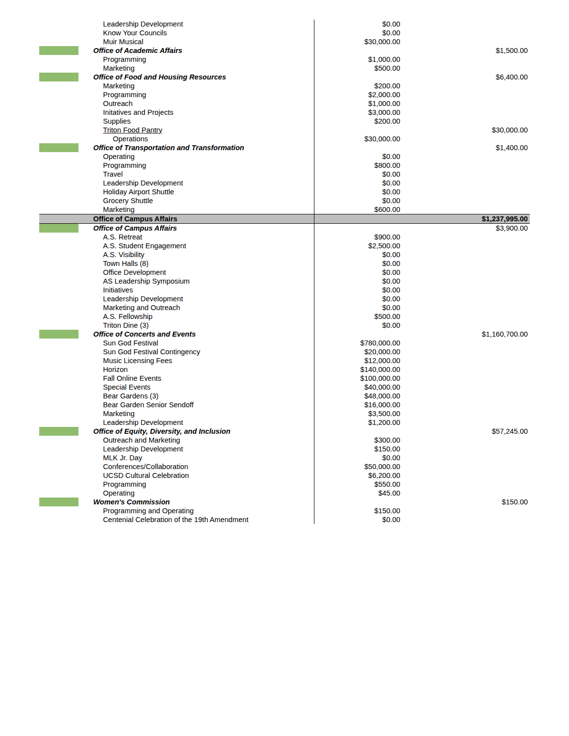| | Leadership Development | $0.00 | |
| | Know Your Councils | $0.00 | |
| | Muir Musical | $30,000.00 | |
| | Office of Academic Affairs | | $1,500.00 |
| | Programming | $1,000.00 | |
| | Marketing | $500.00 | |
| | Office of Food and Housing Resources | | $6,400.00 |
| | Marketing | $200.00 | |
| | Programming | $2,000.00 | |
| | Outreach | $1,000.00 | |
| | Initatives and Projects | $3,000.00 | |
| | Supplies | $200.00 | |
| | Triton Food Pantry | | $30,000.00 |
| | Operations | $30,000.00 | |
| | Office of Transportation and Transformation | | $1,400.00 |
| | Operating | $0.00 | |
| | Programming | $800.00 | |
| | Travel | $0.00 | |
| | Leadership Development | $0.00 | |
| | Holiday Airport Shuttle | $0.00 | |
| | Grocery Shuttle | $0.00 | |
| | Marketing | $600.00 | |
| | Office of Campus Affairs | | $1,237,995.00 |
| | Office of Campus Affairs | | $3,900.00 |
| | A.S. Retreat | $900.00 | |
| | A.S. Student Engagement | $2,500.00 | |
| | A.S. Visibility | $0.00 | |
| | Town Halls (8) | $0.00 | |
| | Office Development | $0.00 | |
| | AS Leadership Symposium | $0.00 | |
| | Initiatives | $0.00 | |
| | Leadership Development | $0.00 | |
| | Marketing and Outreach | $0.00 | |
| | A.S. Fellowship | $500.00 | |
| | Triton Dine (3) | $0.00 | |
| | Office of Concerts and Events | | $1,160,700.00 |
| | Sun God Festival | $780,000.00 | |
| | Sun God Festival Contingency | $20,000.00 | |
| | Music Licensing Fees | $12,000.00 | |
| | Horizon | $140,000.00 | |
| | Fall Online Events | $100,000.00 | |
| | Special Events | $40,000.00 | |
| | Bear Gardens (3) | $48,000.00 | |
| | Bear Garden Senior Sendoff | $16,000.00 | |
| | Marketing | $3,500.00 | |
| | Leadership Development | $1,200.00 | |
| | Office of Equity, Diversity, and Inclusion | | $57,245.00 |
| | Outreach and Marketing | $300.00 | |
| | Leadership Development | $150.00 | |
| | MLK Jr. Day | $0.00 | |
| | Conferences/Collaboration | $50,000.00 | |
| | UCSD Cultural Celebration | $6,200.00 | |
| | Programming | $550.00 | |
| | Operating | $45.00 | |
| | Women's Commission | | $150.00 |
| | Programming and Operating | $150.00 | |
| | Centenial Celebration of the 19th Amendment | $0.00 | |